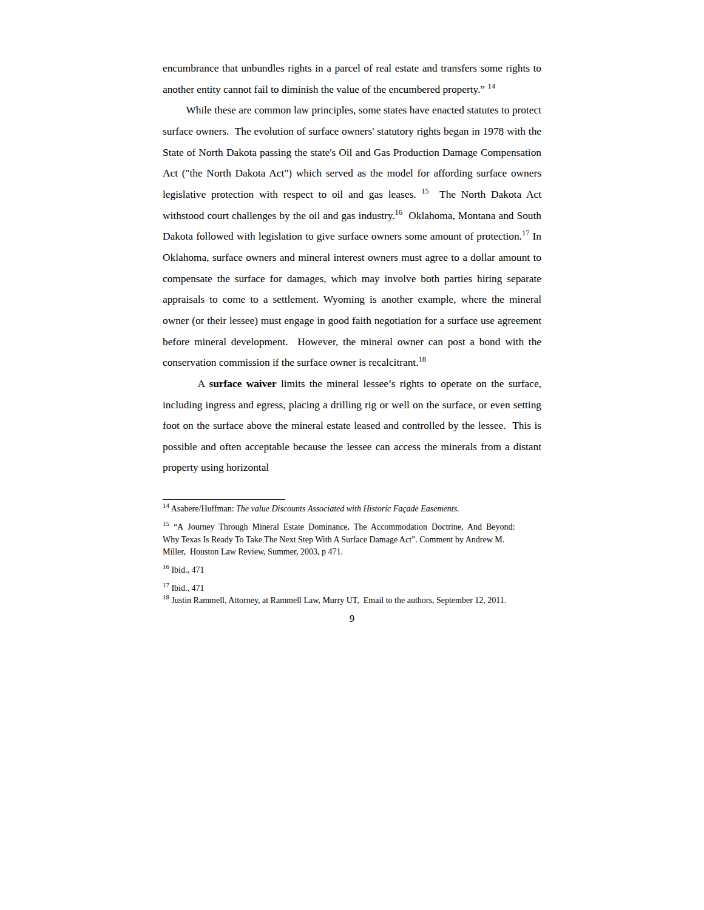encumbrance that unbundles rights in a parcel of real estate and transfers some rights to another entity cannot fail to diminish the value of the encumbered property.” 14
While these are common law principles, some states have enacted statutes to protect surface owners. The evolution of surface owners' statutory rights began in 1978 with the State of North Dakota passing the state's Oil and Gas Production Damage Compensation Act ("the North Dakota Act") which served as the model for affording surface owners legislative protection with respect to oil and gas leases. 15 The North Dakota Act withstood court challenges by the oil and gas industry.16 Oklahoma, Montana and South Dakota followed with legislation to give surface owners some amount of protection.17 In Oklahoma, surface owners and mineral interest owners must agree to a dollar amount to compensate the surface for damages, which may involve both parties hiring separate appraisals to come to a settlement. Wyoming is another example, where the mineral owner (or their lessee) must engage in good faith negotiation for a surface use agreement before mineral development. However, the mineral owner can post a bond with the conservation commission if the surface owner is recalcitrant.18
A surface waiver limits the mineral lessee’s rights to operate on the surface, including ingress and egress, placing a drilling rig or well on the surface, or even setting foot on the surface above the mineral estate leased and controlled by the lessee. This is possible and often acceptable because the lessee can access the minerals from a distant property using horizontal
14 Asabere/Huffman: The value Discounts Associated with Historic Façade Easements.
15 “A Journey Through Mineral Estate Dominance, The Accommodation Doctrine, And Beyond:
Why Texas Is Ready To Take The Next Step With A Surface Damage Act”. Comment by Andrew M.
Miller, Houston Law Review, Summer, 2003, p 471.
16 Ibid., 471
17 Ibid., 471
18 Justin Rammell, Attorney, at Rammell Law, Murry UT, Email to the authors, September 12, 2011.
9